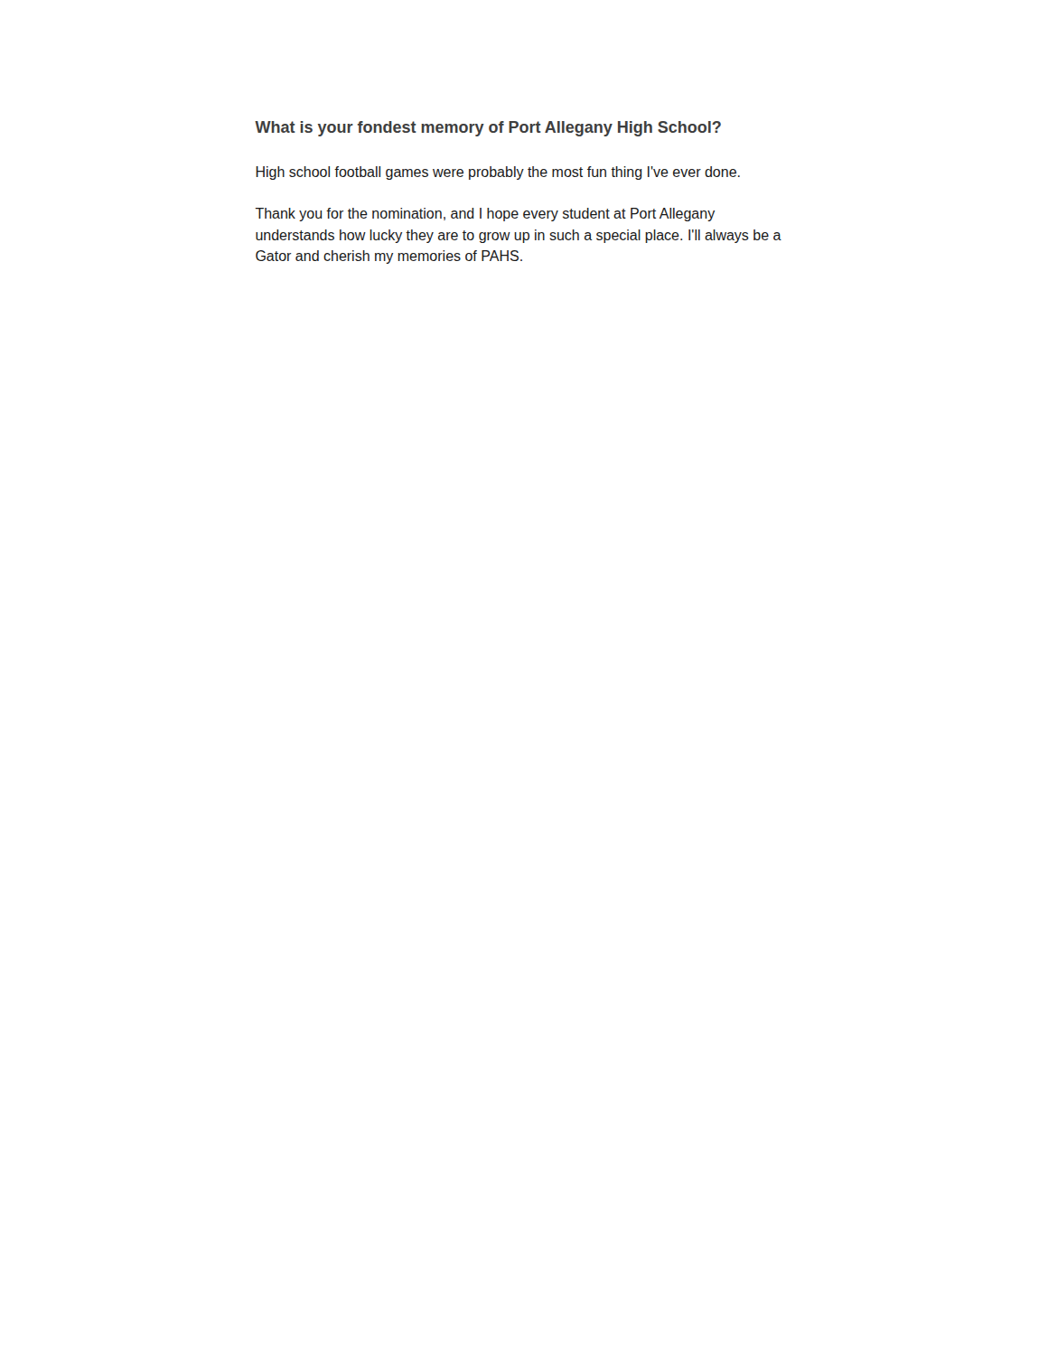What is your fondest memory of Port Allegany High School?
High school football games were probably the most fun thing I've ever done.
Thank you for the nomination, and I hope every student at Port Allegany understands how lucky they are to grow up in such a special place. I'll always be a Gator and cherish my memories of PAHS.